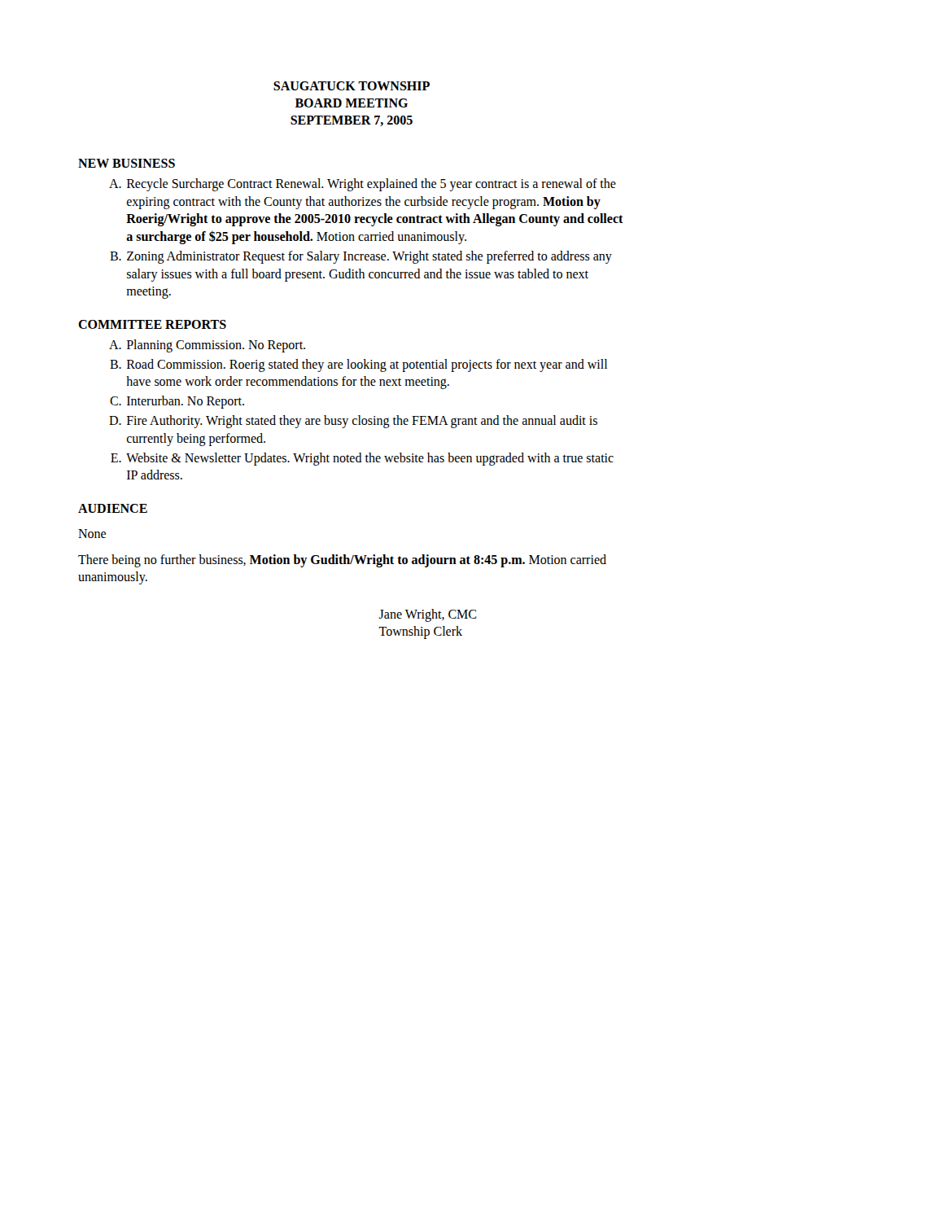SAUGATUCK TOWNSHIP
BOARD MEETING
SEPTEMBER 7, 2005
NEW BUSINESS
Recycle Surcharge Contract Renewal. Wright explained the 5 year contract is a renewal of the expiring contract with the County that authorizes the curbside recycle program. Motion by Roerig/Wright to approve the 2005-2010 recycle contract with Allegan County and collect a surcharge of $25 per household. Motion carried unanimously.
Zoning Administrator Request for Salary Increase. Wright stated she preferred to address any salary issues with a full board present. Gudith concurred and the issue was tabled to next meeting.
COMMITTEE REPORTS
Planning Commission. No Report.
Road Commission. Roerig stated they are looking at potential projects for next year and will have some work order recommendations for the next meeting.
Interurban. No Report.
Fire Authority. Wright stated they are busy closing the FEMA grant and the annual audit is currently being performed.
Website & Newsletter Updates. Wright noted the website has been upgraded with a true static IP address.
AUDIENCE
None
There being no further business, Motion by Gudith/Wright to adjourn at 8:45 p.m. Motion carried unanimously.
Jane Wright, CMC
Township Clerk